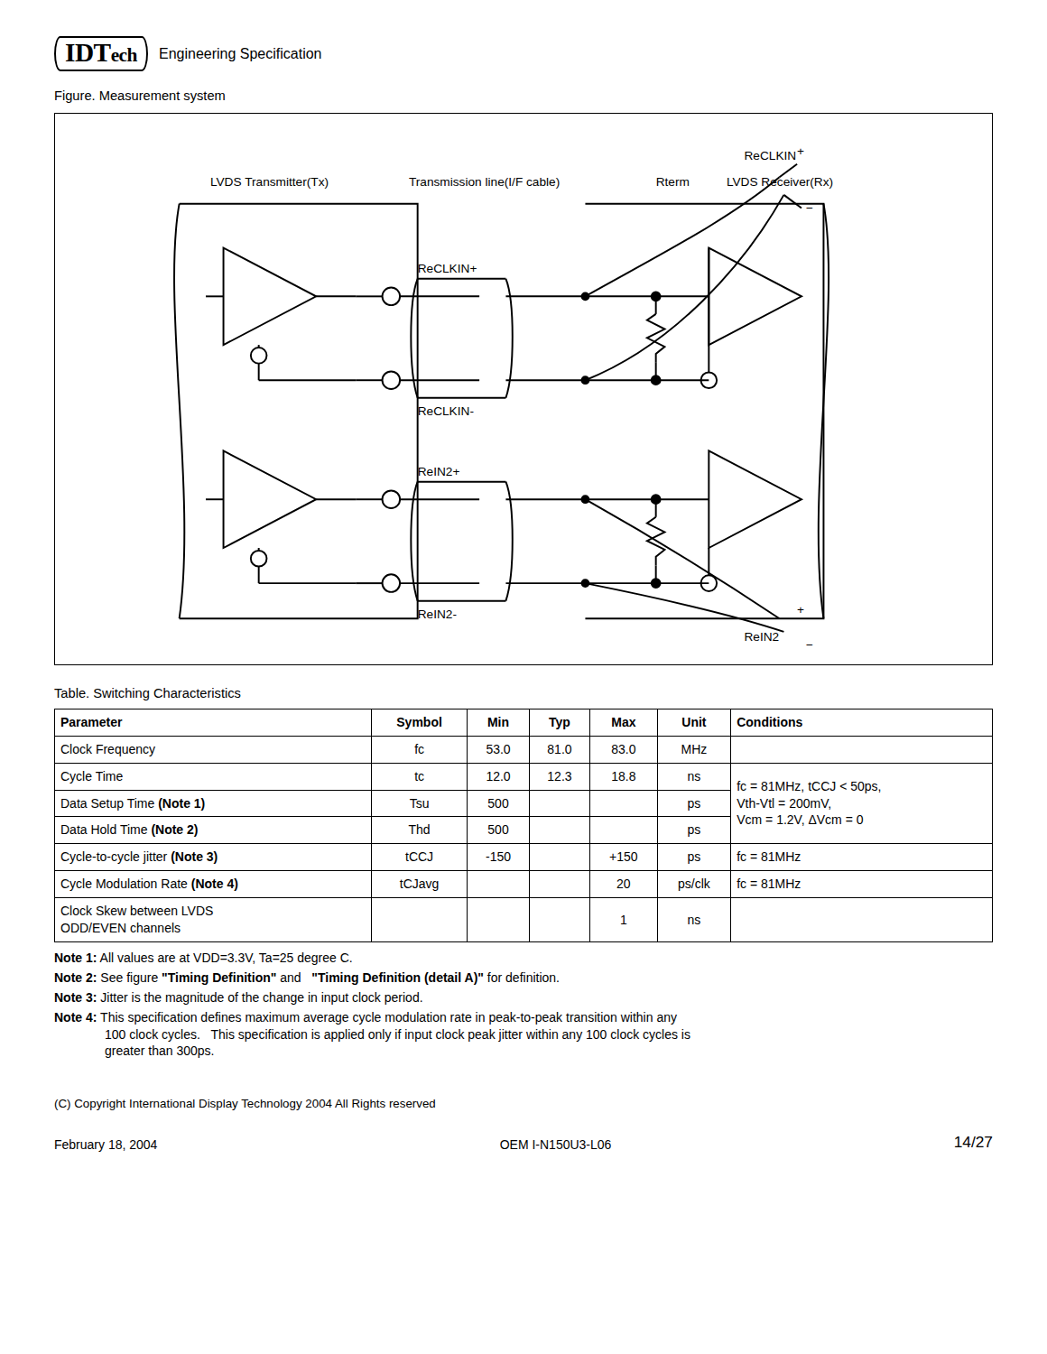IDTech
Engineering Specification
Figure. Measurement system
LVDS Transmitter(Tx) Transmission line(I/F cable) Rterm LVDS Receiver(Rx) ReCLKIN + − ReCLKIN+ ReCLKIN- ReIN2+ ReIN2- ReIN2 + −
Table. Switching Characteristics
| Parameter | Symbol | Min | Typ | Max | Unit | Conditions |
| --- | --- | --- | --- | --- | --- | --- |
| Clock Frequency | fc | 53.0 | 81.0 | 83.0 | MHz | |
| Cycle Time | tc | 12.0 | 12.3 | 18.8 | ns | fc = 81MHz, tCCJ < 50ps, Vth-Vtl = 200mV, Vcm = 1.2V, ΔVcm = 0 |
| Data Setup Time (Note 1) | Tsu | 500 | | | ps |
| Data Hold Time (Note 2) | Thd | 500 | | | ps |
| Cycle-to-cycle jitter (Note 3) | tCCJ | -150 | | +150 | ps | fc = 81MHz |
| Cycle Modulation Rate (Note 4) | tCJavg | | | 20 | ps/clk | fc = 81MHz |
| Clock Skew between LVDS ODD/EVEN channels | | | | 1 | ns | |
Note 1: All values are at VDD=3.3V, Ta=25 degree C.
Note 2: See figure "Timing Definition" and "Timing Definition (detail A)" for definition.
Note 3: Jitter is the magnitude of the change in input clock period.
Note 4: This specification defines maximum average cycle modulation rate in peak-to-peak transition within any 100 clock cycles. This specification is applied only if input clock peak jitter within any 100 clock cycles is greater than 300ps.
(C) Copyright International Display Technology 2004 All Rights reserved
February 18, 2004
OEM I-N150U3-L06
14/27